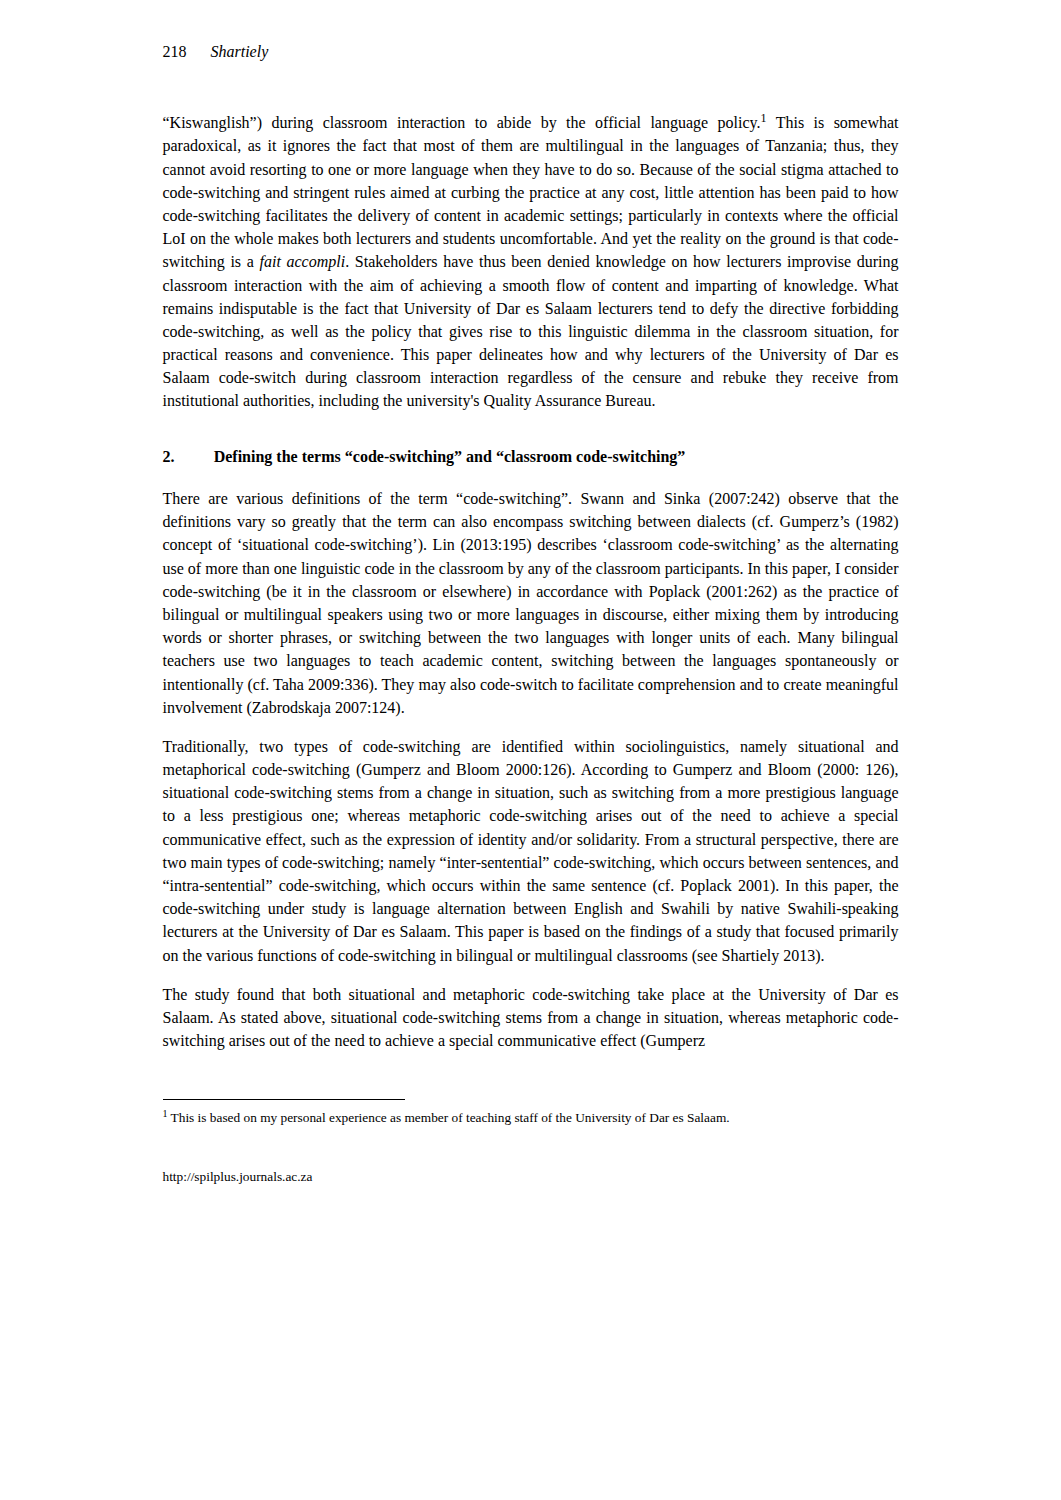218 Shartiely
“Kiswanglish”) during classroom interaction to abide by the official language policy.1 This is somewhat paradoxical, as it ignores the fact that most of them are multilingual in the languages of Tanzania; thus, they cannot avoid resorting to one or more language when they have to do so. Because of the social stigma attached to code-switching and stringent rules aimed at curbing the practice at any cost, little attention has been paid to how code-switching facilitates the delivery of content in academic settings; particularly in contexts where the official LoI on the whole makes both lecturers and students uncomfortable. And yet the reality on the ground is that code-switching is a fait accompli. Stakeholders have thus been denied knowledge on how lecturers improvise during classroom interaction with the aim of achieving a smooth flow of content and imparting of knowledge. What remains indisputable is the fact that University of Dar es Salaam lecturers tend to defy the directive forbidding code-switching, as well as the policy that gives rise to this linguistic dilemma in the classroom situation, for practical reasons and convenience. This paper delineates how and why lecturers of the University of Dar es Salaam code-switch during classroom interaction regardless of the censure and rebuke they receive from institutional authorities, including the university's Quality Assurance Bureau.
2. Defining the terms “code-switching” and “classroom code-switching”
There are various definitions of the term “code-switching”. Swann and Sinka (2007:242) observe that the definitions vary so greatly that the term can also encompass switching between dialects (cf. Gumperz’s (1982) concept of ‘situational code-switching’). Lin (2013:195) describes ‘classroom code-switching’ as the alternating use of more than one linguistic code in the classroom by any of the classroom participants. In this paper, I consider code-switching (be it in the classroom or elsewhere) in accordance with Poplack (2001:262) as the practice of bilingual or multilingual speakers using two or more languages in discourse, either mixing them by introducing words or shorter phrases, or switching between the two languages with longer units of each. Many bilingual teachers use two languages to teach academic content, switching between the languages spontaneously or intentionally (cf. Taha 2009:336). They may also code-switch to facilitate comprehension and to create meaningful involvement (Zabrodskaja 2007:124).
Traditionally, two types of code-switching are identified within sociolinguistics, namely situational and metaphorical code-switching (Gumperz and Bloom 2000:126). According to Gumperz and Bloom (2000: 126), situational code-switching stems from a change in situation, such as switching from a more prestigious language to a less prestigious one; whereas metaphoric code-switching arises out of the need to achieve a special communicative effect, such as the expression of identity and/or solidarity. From a structural perspective, there are two main types of code-switching; namely “inter-sentential” code-switching, which occurs between sentences, and “intra-sentential” code-switching, which occurs within the same sentence (cf. Poplack 2001). In this paper, the code-switching under study is language alternation between English and Swahili by native Swahili-speaking lecturers at the University of Dar es Salaam. This paper is based on the findings of a study that focused primarily on the various functions of code-switching in bilingual or multilingual classrooms (see Shartiely 2013).
The study found that both situational and metaphoric code-switching take place at the University of Dar es Salaam. As stated above, situational code-switching stems from a change in situation, whereas metaphoric code-switching arises out of the need to achieve a special communicative effect (Gumperz
1 This is based on my personal experience as member of teaching staff of the University of Dar es Salaam.
http://spilplus.journals.ac.za